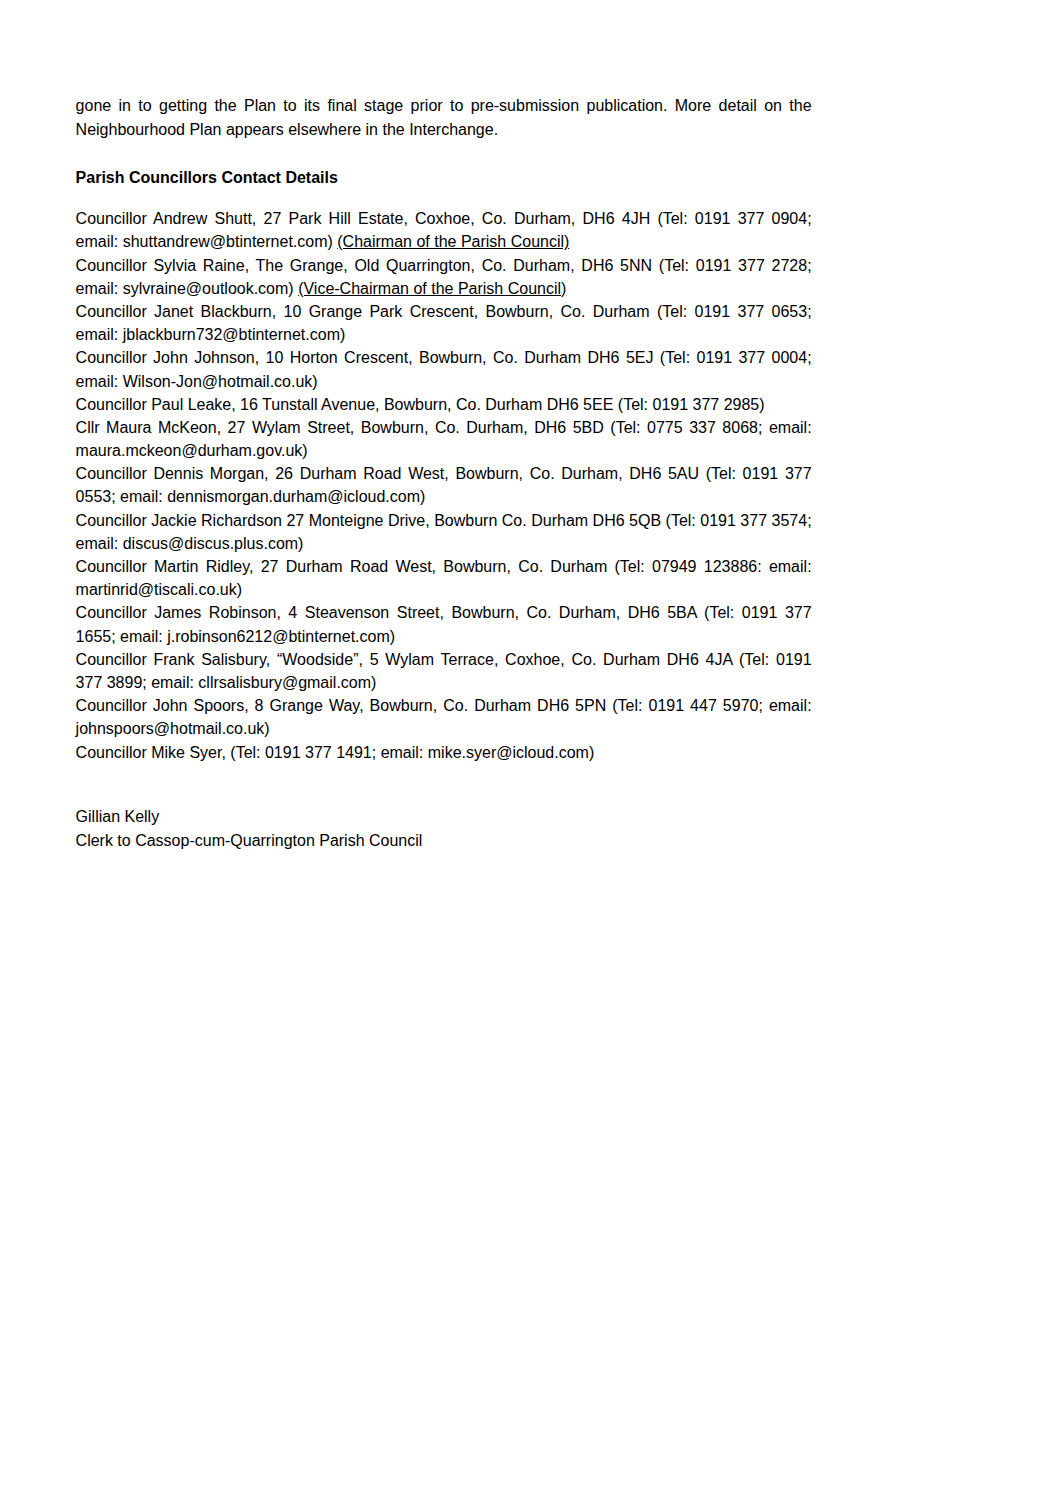gone in to getting the Plan to its final stage prior to pre-submission publication. More detail on the Neighbourhood Plan appears elsewhere in the Interchange.
Parish Councillors Contact Details
Councillor Andrew Shutt, 27 Park Hill Estate, Coxhoe, Co. Durham, DH6 4JH (Tel: 0191 377 0904; email: shuttandrew@btinternet.com) (Chairman of the Parish Council)
Councillor Sylvia Raine, The Grange, Old Quarrington, Co. Durham, DH6 5NN (Tel: 0191 377 2728; email: sylvraine@outlook.com) (Vice-Chairman of the Parish Council)
Councillor Janet Blackburn, 10 Grange Park Crescent, Bowburn, Co. Durham (Tel: 0191 377 0653; email: jblackburn732@btinternet.com)
Councillor John Johnson, 10 Horton Crescent, Bowburn, Co. Durham DH6 5EJ (Tel: 0191 377 0004; email: Wilson-Jon@hotmail.co.uk)
Councillor Paul Leake, 16 Tunstall Avenue, Bowburn, Co. Durham DH6 5EE (Tel: 0191 377 2985)
Cllr Maura McKeon, 27 Wylam Street, Bowburn, Co. Durham, DH6 5BD (Tel: 0775 337 8068; email: maura.mckeon@durham.gov.uk)
Councillor Dennis Morgan, 26 Durham Road West, Bowburn, Co. Durham, DH6 5AU (Tel: 0191 377 0553; email: dennismorgan.durham@icloud.com)
Councillor Jackie Richardson 27 Monteigne Drive, Bowburn Co. Durham DH6 5QB (Tel: 0191 377 3574; email: discus@discus.plus.com)
Councillor Martin Ridley, 27 Durham Road West, Bowburn, Co. Durham (Tel: 07949 123886: email: martinrid@tiscali.co.uk)
Councillor James Robinson, 4 Steavenson Street, Bowburn, Co. Durham, DH6 5BA (Tel: 0191 377 1655; email: j.robinson6212@btinternet.com)
Councillor Frank Salisbury, “Woodside”, 5 Wylam Terrace, Coxhoe, Co. Durham DH6 4JA (Tel: 0191 377 3899; email: cllrsalisbury@gmail.com)
Councillor John Spoors, 8 Grange Way, Bowburn, Co. Durham DH6 5PN (Tel: 0191 447 5970; email: johnspoors@hotmail.co.uk)
Councillor Mike Syer, (Tel: 0191 377 1491; email: mike.syer@icloud.com)
Gillian Kelly
Clerk to Cassop-cum-Quarrington Parish Council